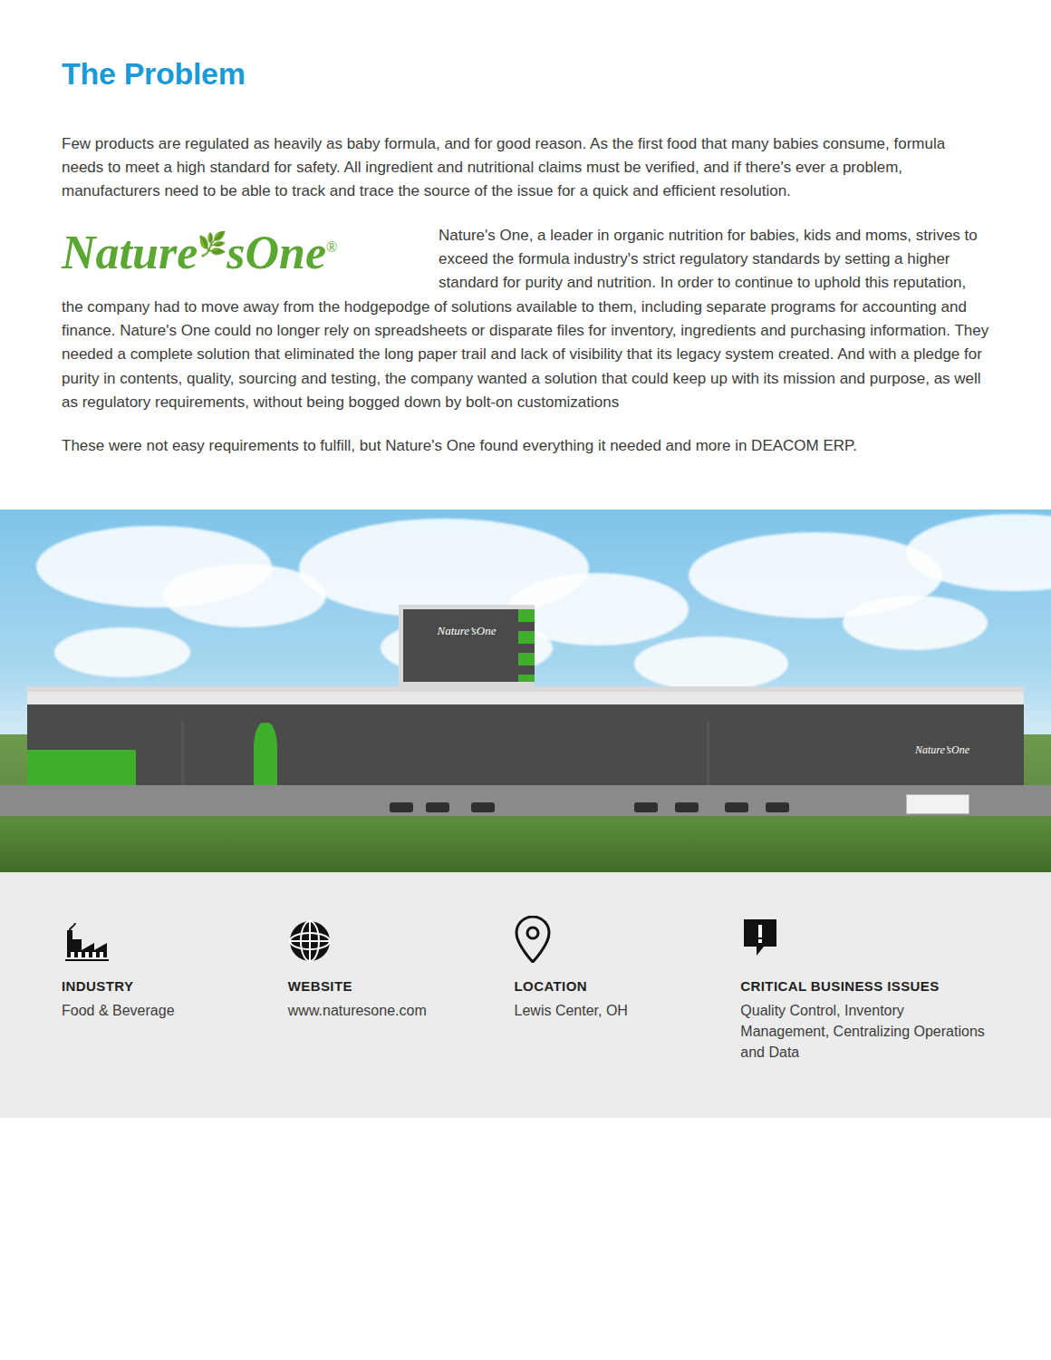The Problem
Few products are regulated as heavily as baby formula, and for good reason. As the first food that many babies consume, formula needs to meet a high standard for safety. All ingredient and nutritional claims must be verified, and if there's ever a problem, manufacturers need to be able to track and trace the source of the issue for a quick and efficient resolution.
Nature🌿sOne®
Nature's One, a leader in organic nutrition for babies, kids and moms, strives to exceed the formula industry's strict regulatory standards by setting a higher standard for purity and nutrition. In order to continue to uphold this reputation, the company had to move away from the hodgepodge of solutions available to them, including separate programs for accounting and finance. Nature's One could no longer rely on spreadsheets or disparate files for inventory, ingredients and purchasing information. They needed a complete solution that eliminated the long paper trail and lack of visibility that its legacy system created. And with a pledge for purity in contents, quality, sourcing and testing, the company wanted a solution that could keep up with its mission and purpose, as well as regulatory requirements, without being bogged down by bolt-on customizations
These were not easy requirements to fulfill, but Nature's One found everything it needed and more in DEACOM ERP.
Nature’sOne
Nature’sOne
Industry
Food & Beverage
Website
www.naturesone.com
Location
Lewis Center, OH
Critical Business Issues
Quality Control, Inventory Management, Centralizing Operations and Data